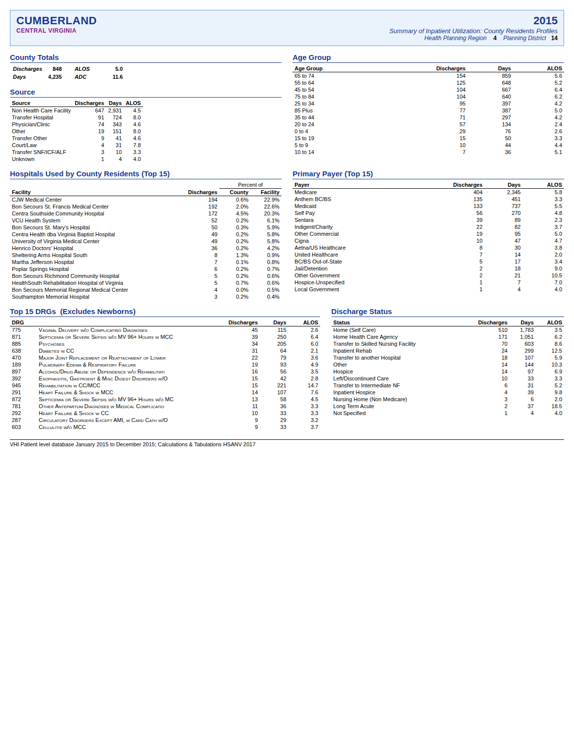CUMBERLAND
CENTRAL VIRGINIA
2015
Summary of Inpatient Utilization: County Residents Profiles
Health Planning Region 4 Planning District 14
County Totals
| Discharges | 848 | ALOS | 5.0 |
| Days | 4,235 | ADC | 11.6 |
Source
| Source | Discharges | Days | ALOS |
| --- | --- | --- | --- |
| Non Health Care Facility | 647 | 2,931 | 4.5 |
| Transfer Hospital | 91 | 724 | 8.0 |
| Physician/Clinic | 74 | 343 | 4.6 |
| Other | 19 | 151 | 8.0 |
| Transfer Other | 9 | 41 | 4.6 |
| Court/Law | 4 | 31 | 7.8 |
| Transfer SNF/ICF/ALF | 3 | 10 | 3.3 |
| Unknown | 1 | 4 | 4.0 |
Age Group
| Age Group | Discharges | Days | ALOS |
| --- | --- | --- | --- |
| 65 to 74 | 154 | 859 | 5.6 |
| 55 to 64 | 125 | 648 | 5.2 |
| 45 to 54 | 104 | 667 | 6.4 |
| 75 to 84 | 104 | 640 | 6.2 |
| 25 to 34 | 95 | 397 | 4.2 |
| 85 Plus | 77 | 387 | 5.0 |
| 35 to 44 | 71 | 297 | 4.2 |
| 20 to 24 | 57 | 134 | 2.4 |
| 0 to 4 | 29 | 76 | 2.6 |
| 15 to 19 | 15 | 50 | 3.3 |
| 5 to 9 | 10 | 44 | 4.4 |
| 10 to 14 | 7 | 36 | 5.1 |
Hospitals Used by County Residents (Top 15)
| | | Percent of |
| Facility | Discharges | County | Facility |
| CJW Medical Center | 194 | 0.6% | 22.9% |
| Bon Secours St. Francis Medical Center | 192 | 2.0% | 22.6% |
| Centra Southside Community Hospital | 172 | 4.5% | 20.3% |
| VCU Health System | 52 | 0.2% | 6.1% |
| Bon Secours St. Mary's Hospital | 50 | 0.3% | 5.9% |
| Centra Health dba Virginia Baptist Hospital | 49 | 0.2% | 5.8% |
| University of Virginia Medical Center | 49 | 0.2% | 5.8% |
| Henrico Doctors' Hospital | 36 | 0.2% | 4.2% |
| Sheltering Arms Hospital South | 8 | 1.3% | 0.9% |
| Martha Jefferson Hospital | 7 | 0.1% | 0.8% |
| Poplar Springs Hospital | 6 | 0.2% | 0.7% |
| Bon Secours Richmond Community Hospital | 5 | 0.2% | 0.6% |
| HealthSouth Rehabilitation Hospital of Virginia | 5 | 0.7% | 0.6% |
| Bon Secours Memorial Regional Medical Center | 4 | 0.0% | 0.5% |
| Southampton Memorial Hospital | 3 | 0.2% | 0.4% |
Primary Payer (Top 15)
| Payer | Discharges | Days | ALOS |
| --- | --- | --- | --- |
| Medicare | 404 | 2,345 | 5.8 |
| Anthem BC/BS | 135 | 451 | 3.3 |
| Medicaid | 133 | 737 | 5.5 |
| Self Pay | 56 | 270 | 4.8 |
| Sentara | 39 | 89 | 2.3 |
| Indigent/Charity | 22 | 82 | 3.7 |
| Other Commercial | 19 | 95 | 5.0 |
| Cigna | 10 | 47 | 4.7 |
| Aetna/US Healthcare | 8 | 30 | 3.8 |
| United Healthcare | 7 | 14 | 2.0 |
| BC/BS Out-of-State | 5 | 17 | 3.4 |
| Jail/Detention | 2 | 18 | 9.0 |
| Other Government | 2 | 21 | 10.5 |
| Hospice-Unspecified | 1 | 7 | 7.0 |
| Local Government | 1 | 4 | 4.0 |
Top 15 DRGs (Excludes Newborns)
| DRG | | Discharges | Days | ALOS |
| --- | --- | --- | --- | --- |
| 775 | Vaginal Delivery w/o Complicating Diagnoses | 45 | 115 | 2.6 |
| 871 | Septicemia or Severe Sepsis w/o MV 96+ Hours w MCC | 39 | 250 | 6.4 |
| 885 | Psychoses | 34 | 205 | 6.0 |
| 638 | Diabetes w CC | 31 | 64 | 2.1 |
| 470 | Major Joint Replacement or Reattachment of Lower | 22 | 79 | 3.6 |
| 189 | Pulmonary Edema & Respiratory Failure | 19 | 93 | 4.9 |
| 897 | Alcohol/Drug Abuse or Dependence w/o Rehabilitati | 16 | 56 | 3.5 |
| 392 | Esophagitis, Gastroent & Misc Digest Disorders w/O | 15 | 42 | 2.8 |
| 945 | Rehabilitation w CC/MCC | 15 | 221 | 14.7 |
| 291 | Heart Failure & Shock w MCC | 14 | 107 | 7.6 |
| 872 | Septicemia or Severe Sepsis w/o MV 96+ Hours w/o MC | 13 | 58 | 4.5 |
| 781 | Other Antepartum Diagnoses w Medical Complicatio | 11 | 36 | 3.3 |
| 292 | Heart Failure & Shock w CC | 10 | 33 | 3.3 |
| 287 | Circulatory Disorders Except AMI, w Card Cath w/O | 9 | 29 | 3.2 |
| 603 | Cellulitis w/o MCC | 9 | 33 | 3.7 |
Discharge Status
| Status | Discharges | Days | ALOS |
| --- | --- | --- | --- |
| Home (Self Care) | 510 | 1,783 | 3.5 |
| Home Health Care Agency | 171 | 1,051 | 6.2 |
| Transfer to Skilled Nursing Facility | 70 | 603 | 8.6 |
| Inpatient Rehab | 24 | 299 | 12.5 |
| Transfer to another Hospital | 18 | 107 | 5.9 |
| Other | 14 | 144 | 10.3 |
| Hospice | 14 | 97 | 6.9 |
| Left/Discontinued Care | 10 | 33 | 3.3 |
| Transfer to Intermediate NF | 6 | 31 | 5.2 |
| Inpatient Hospice | 4 | 39 | 9.8 |
| Nursing Home (Non Medicare) | 3 | 6 | 2.0 |
| Long Term Acute | 2 | 37 | 18.5 |
| Not Specified | 1 | 4 | 4.0 |
VHI Patient level database January 2015 to December 2015; Calculations & Tabulations HSANV 2017